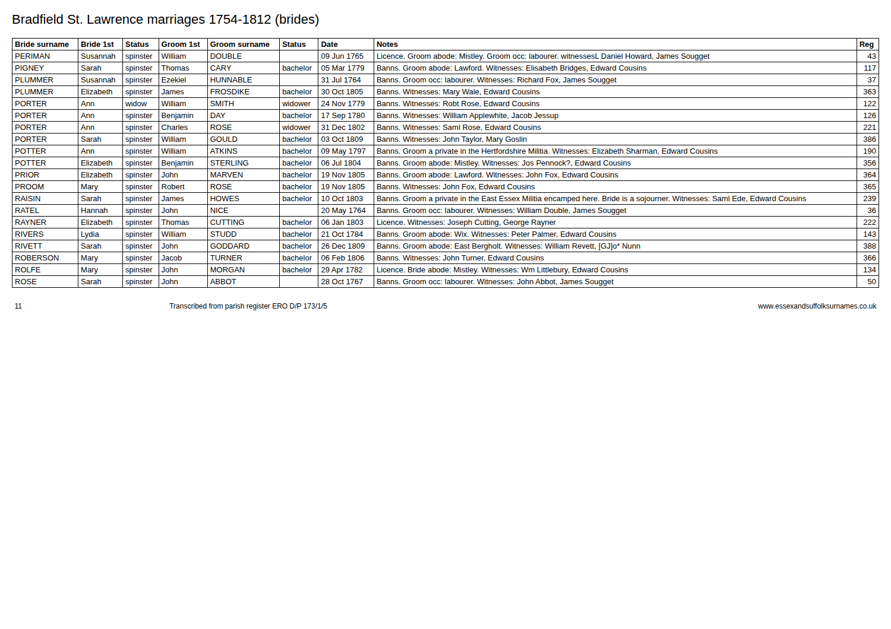Bradfield St. Lawrence marriages 1754-1812 (brides)
| Bride surname | Bride 1st | Status | Groom 1st | Groom surname | Status | Date | Notes | Reg |
| --- | --- | --- | --- | --- | --- | --- | --- | --- |
| PERIMAN | Susannah | spinster | William | DOUBLE | | 09 Jun 1765 | Licence. Groom abode: Mistley. Groom occ: labourer. witnessesL Daniel Howard, James Sougget | 43 |
| PIGNEY | Sarah | spinster | Thomas | CARY | bachelor | 05 Mar 1779 | Banns. Groom abode: Lawford. Witnesses: Elisabeth Bridges, Edward Cousins | 117 |
| PLUMMER | Susannah | spinster | Ezekiel | HUNNABLE | | 31 Jul 1764 | Banns. Groom occ: labourer. Witnesses: Richard Fox, James Sougget | 37 |
| PLUMMER | Elizabeth | spinster | James | FROSDIKE | bachelor | 30 Oct 1805 | Banns. Witnesses: Mary Wale, Edward Cousins | 363 |
| PORTER | Ann | widow | William | SMITH | widower | 24 Nov 1779 | Banns. Witnesses: Robt Rose, Edward Cousins | 122 |
| PORTER | Ann | spinster | Benjamin | DAY | bachelor | 17 Sep 1780 | Banns. Witnesses: William Applewhite, Jacob Jessup | 126 |
| PORTER | Ann | spinster | Charles | ROSE | widower | 31 Dec 1802 | Banns. Witnesses: Saml Rose, Edward Cousins | 221 |
| PORTER | Sarah | spinster | William | GOULD | bachelor | 03 Oct 1809 | Banns. Witnesses: John Taylor, Mary Goslin | 386 |
| POTTER | Ann | spinster | William | ATKINS | bachelor | 09 May 1797 | Banns. Groom a private in the Hertfordshire Militia. Witnesses: Elizabeth Sharman, Edward Cousins | 190 |
| POTTER | Elizabeth | spinster | Benjamin | STERLING | bachelor | 06 Jul 1804 | Banns. Groom abode: Mistley. Witnesses: Jos Pennock?, Edward Cousins | 356 |
| PRIOR | Elizabeth | spinster | John | MARVEN | bachelor | 19 Nov 1805 | Banns. Groom abode: Lawford. Witnesses: John Fox, Edward Cousins | 364 |
| PROOM | Mary | spinster | Robert | ROSE | bachelor | 19 Nov 1805 | Banns. Witnesses: John Fox, Edward Cousins | 365 |
| RAISIN | Sarah | spinster | James | HOWES | bachelor | 10 Oct 1803 | Banns. Groom a private in the East Essex Militia encamped here. Bride is a sojourner. Witnesses: Saml Ede, Edward Cousins | 239 |
| RATEL | Hannah | spinster | John | NICE | | 20 May 1764 | Banns. Groom occ: labourer. Witnesses: William Double, James Sougget | 36 |
| RAYNER | Elizabeth | spinster | Thomas | CUTTING | bachelor | 06 Jan 1803 | Licence. Witnesses: Joseph Cutting, George Rayner | 222 |
| RIVERS | Lydia | spinster | William | STUDD | bachelor | 21 Oct 1784 | Banns. Groom abode: Wix. Witnesses: Peter Palmer, Edward Cousins | 143 |
| RIVETT | Sarah | spinster | John | GODDARD | bachelor | 26 Dec 1809 | Banns. Groom abode: East Bergholt. Witnesses: William Revett, [GJ]o* Nunn | 388 |
| ROBERSON | Mary | spinster | Jacob | TURNER | bachelor | 06 Feb 1806 | Banns. Witnesses: John Turner, Edward Cousins | 366 |
| ROLFE | Mary | spinster | John | MORGAN | bachelor | 29 Apr 1782 | Licence. Bride abode: Mistley. Witnesses: Wm Littlebury, Edward Cousins | 134 |
| ROSE | Sarah | spinster | John | ABBOT | | 28 Oct 1767 | Banns. Groom occ: labourer. Witnesses: John Abbot, James Sougget | 50 |
| 11 | Transcribed from parish register ERO D/P 173/1/5 | www.essexandsuffolksurnames.co.uk |